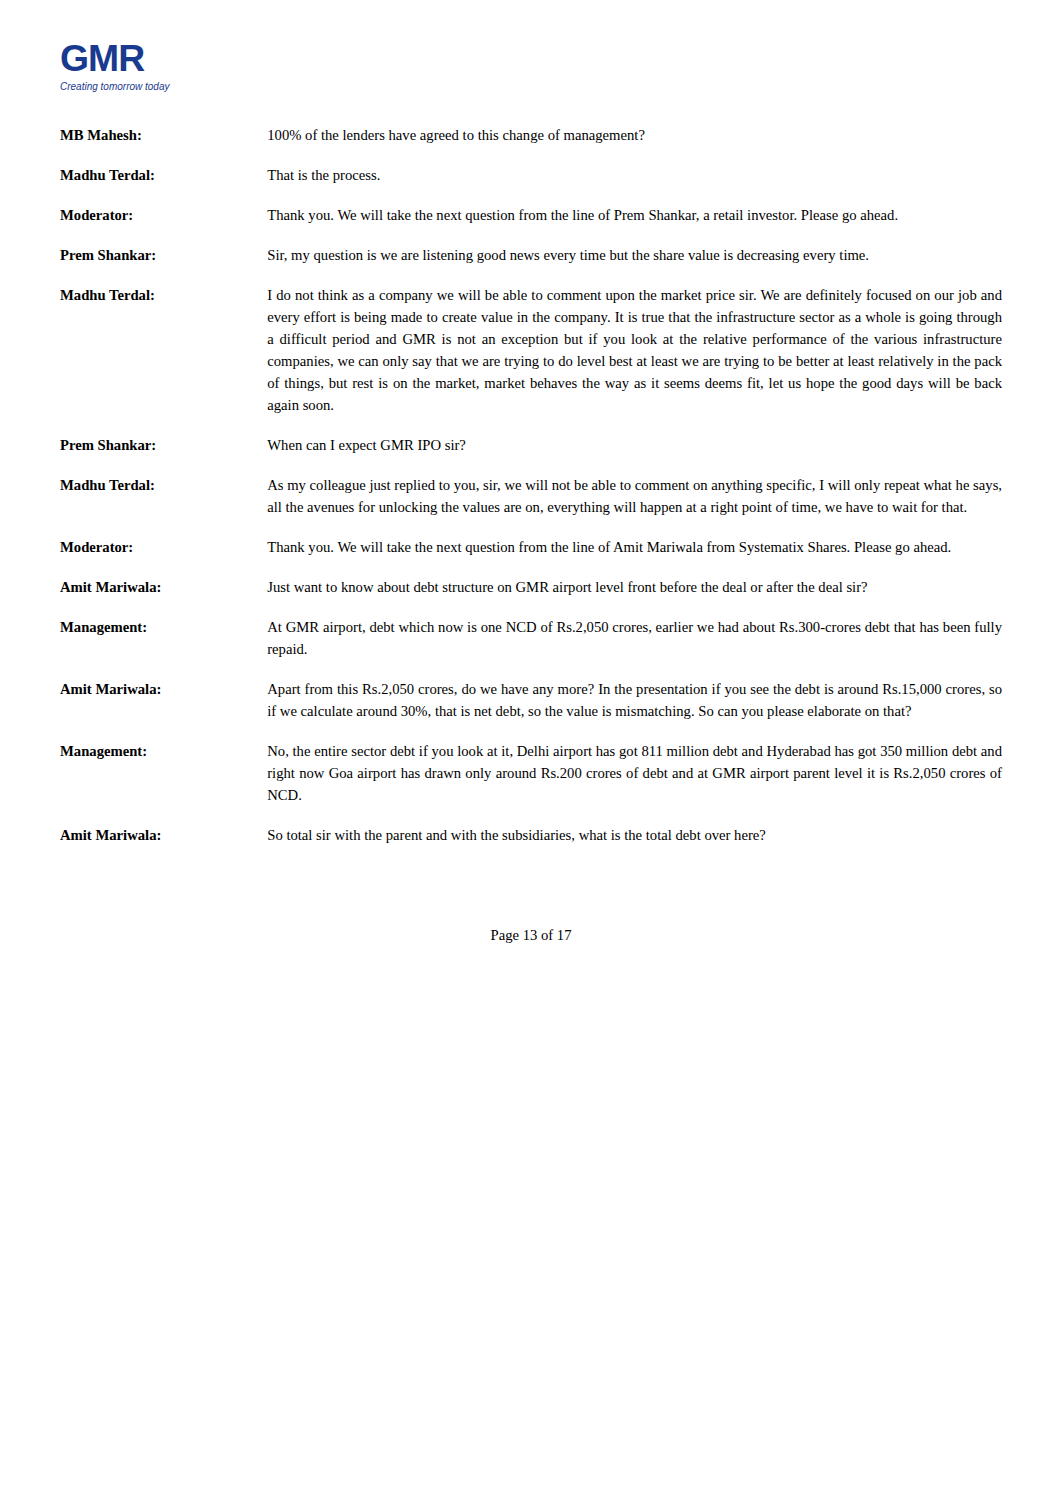GMR
Creating tomorrow today
| MB Mahesh: | 100% of the lenders have agreed to this change of management? |
| Madhu Terdal: | That is the process. |
| Moderator: | Thank you. We will take the next question from the line of Prem Shankar, a retail investor. Please go ahead. |
| Prem Shankar: | Sir, my question is we are listening good news every time but the share value is decreasing every time. |
| Madhu Terdal: | I do not think as a company we will be able to comment upon the market price sir. We are definitely focused on our job and every effort is being made to create value in the company. It is true that the infrastructure sector as a whole is going through a difficult period and GMR is not an exception but if you look at the relative performance of the various infrastructure companies, we can only say that we are trying to do level best at least we are trying to be better at least relatively in the pack of things, but rest is on the market, market behaves the way as it seems deems fit, let us hope the good days will be back again soon. |
| Prem Shankar: | When can I expect GMR IPO sir? |
| Madhu Terdal: | As my colleague just replied to you, sir, we will not be able to comment on anything specific, I will only repeat what he says, all the avenues for unlocking the values are on, everything will happen at a right point of time, we have to wait for that. |
| Moderator: | Thank you. We will take the next question from the line of Amit Mariwala from Systematix Shares. Please go ahead. |
| Amit Mariwala: | Just want to know about debt structure on GMR airport level front before the deal or after the deal sir? |
| Management: | At GMR airport, debt which now is one NCD of Rs.2,050 crores, earlier we had about Rs.300-crores debt that has been fully repaid. |
| Amit Mariwala: | Apart from this Rs.2,050 crores, do we have any more? In the presentation if you see the debt is around Rs.15,000 crores, so if we calculate around 30%, that is net debt, so the value is mismatching. So can you please elaborate on that? |
| Management: | No, the entire sector debt if you look at it, Delhi airport has got 811 million debt and Hyderabad has got 350 million debt and right now Goa airport has drawn only around Rs.200 crores of debt and at GMR airport parent level it is Rs.2,050 crores of NCD. |
| Amit Mariwala: | So total sir with the parent and with the subsidiaries, what is the total debt over here? |
Page 13 of 17